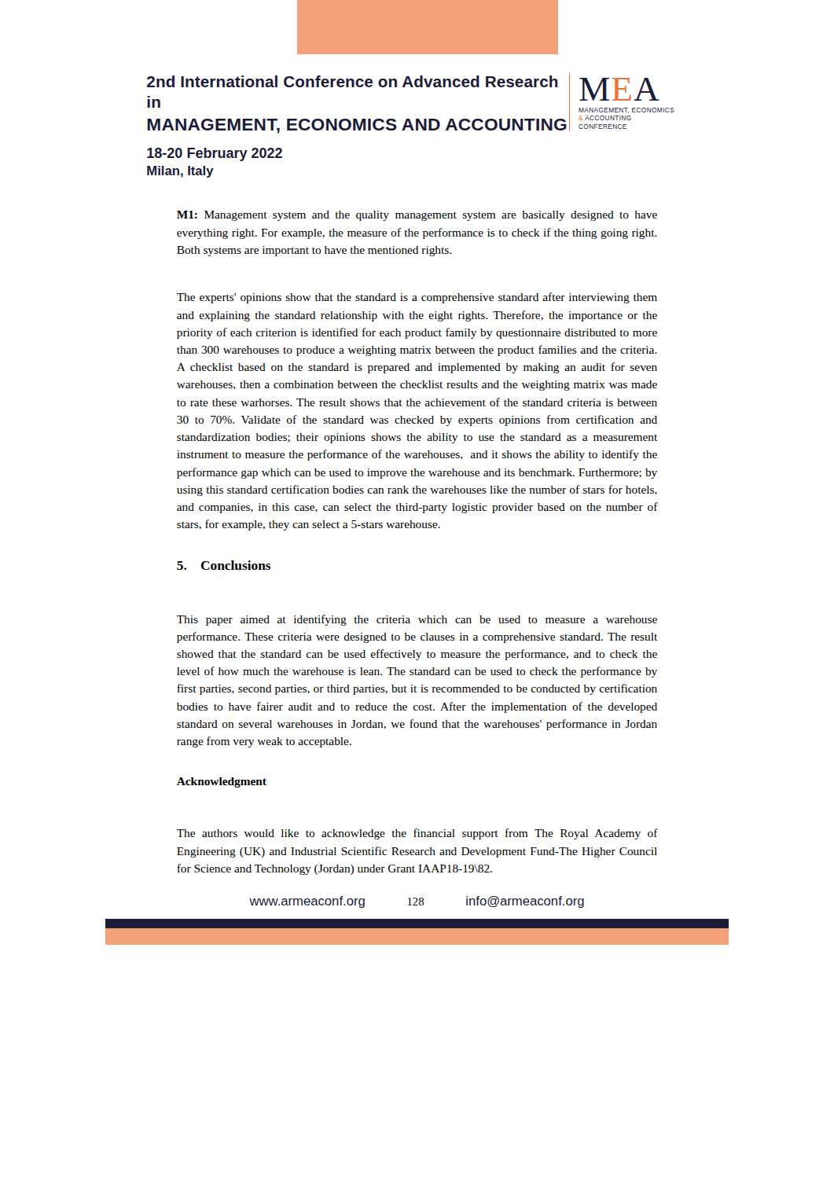2nd International Conference on Advanced Research in
MANAGEMENT, ECONOMICS AND ACCOUNTING
18-20 February 2022
Milan, Italy
MEA
MANAGEMENT, ECONOMICS
& ACCOUNTING CONFERENCE
M1: Management system and the quality management system are basically designed to have everything right. For example, the measure of the performance is to check if the thing going right. Both systems are important to have the mentioned rights.
The experts' opinions show that the standard is a comprehensive standard after interviewing them and explaining the standard relationship with the eight rights. Therefore, the importance or the priority of each criterion is identified for each product family by questionnaire distributed to more than 300 warehouses to produce a weighting matrix between the product families and the criteria. A checklist based on the standard is prepared and implemented by making an audit for seven warehouses, then a combination between the checklist results and the weighting matrix was made to rate these warhorses. The result shows that the achievement of the standard criteria is between 30 to 70%. Validate of the standard was checked by experts opinions from certification and standardization bodies; their opinions shows the ability to use the standard as a measurement instrument to measure the performance of the warehouses, and it shows the ability to identify the performance gap which can be used to improve the warehouse and its benchmark. Furthermore; by using this standard certification bodies can rank the warehouses like the number of stars for hotels, and companies, in this case, can select the third-party logistic provider based on the number of stars, for example, they can select a 5-stars warehouse.
5. Conclusions
This paper aimed at identifying the criteria which can be used to measure a warehouse performance. These criteria were designed to be clauses in a comprehensive standard. The result showed that the standard can be used effectively to measure the performance, and to check the level of how much the warehouse is lean. The standard can be used to check the performance by first parties, second parties, or third parties, but it is recommended to be conducted by certification bodies to have fairer audit and to reduce the cost. After the implementation of the developed standard on several warehouses in Jordan, we found that the warehouses' performance in Jordan range from very weak to acceptable.
Acknowledgment
The authors would like to acknowledge the financial support from The Royal Academy of Engineering (UK) and Industrial Scientific Research and Development Fund-The Higher Council for Science and Technology (Jordan) under Grant IAAP18-19\82.
www.armeaconf.org 128 info@armeaconf.org